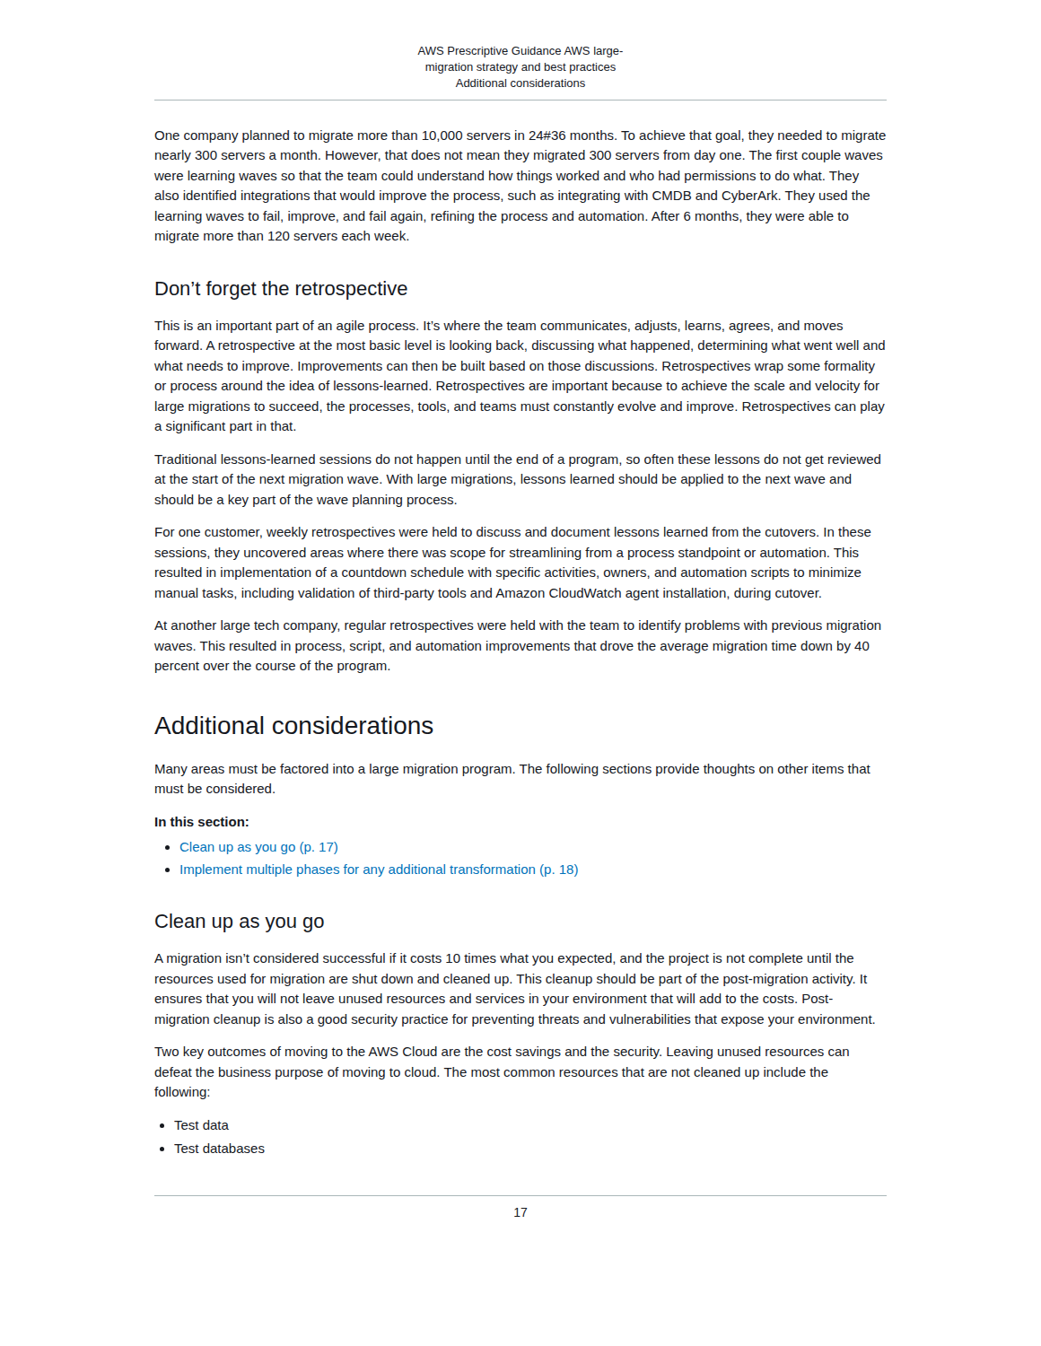AWS Prescriptive Guidance AWS large-
migration strategy and best practices
Additional considerations
One company planned to migrate more than 10,000 servers in 24#36 months. To achieve that goal, they needed to migrate nearly 300 servers a month. However, that does not mean they migrated 300 servers from day one. The first couple waves were learning waves so that the team could understand how things worked and who had permissions to do what. They also identified integrations that would improve the process, such as integrating with CMDB and CyberArk. They used the learning waves to fail, improve, and fail again, refining the process and automation. After 6 months, they were able to migrate more than 120 servers each week.
Don’t forget the retrospective
This is an important part of an agile process. It’s where the team communicates, adjusts, learns, agrees, and moves forward. A retrospective at the most basic level is looking back, discussing what happened, determining what went well and what needs to improve. Improvements can then be built based on those discussions. Retrospectives wrap some formality or process around the idea of lessons-learned. Retrospectives are important because to achieve the scale and velocity for large migrations to succeed, the processes, tools, and teams must constantly evolve and improve. Retrospectives can play a significant part in that.
Traditional lessons-learned sessions do not happen until the end of a program, so often these lessons do not get reviewed at the start of the next migration wave. With large migrations, lessons learned should be applied to the next wave and should be a key part of the wave planning process.
For one customer, weekly retrospectives were held to discuss and document lessons learned from the cutovers. In these sessions, they uncovered areas where there was scope for streamlining from a process standpoint or automation. This resulted in implementation of a countdown schedule with specific activities, owners, and automation scripts to minimize manual tasks, including validation of third-party tools and Amazon CloudWatch agent installation, during cutover.
At another large tech company, regular retrospectives were held with the team to identify problems with previous migration waves. This resulted in process, script, and automation improvements that drove the average migration time down by 40 percent over the course of the program.
Additional considerations
Many areas must be factored into a large migration program. The following sections provide thoughts on other items that must be considered.
In this section:
Clean up as you go (p. 17)
Implement multiple phases for any additional transformation (p. 18)
Clean up as you go
A migration isn’t considered successful if it costs 10 times what you expected, and the project is not complete until the resources used for migration are shut down and cleaned up. This cleanup should be part of the post-migration activity. It ensures that you will not leave unused resources and services in your environment that will add to the costs. Post-migration cleanup is also a good security practice for preventing threats and vulnerabilities that expose your environment.
Two key outcomes of moving to the AWS Cloud are the cost savings and the security. Leaving unused resources can defeat the business purpose of moving to cloud. The most common resources that are not cleaned up include the following:
Test data
Test databases
17